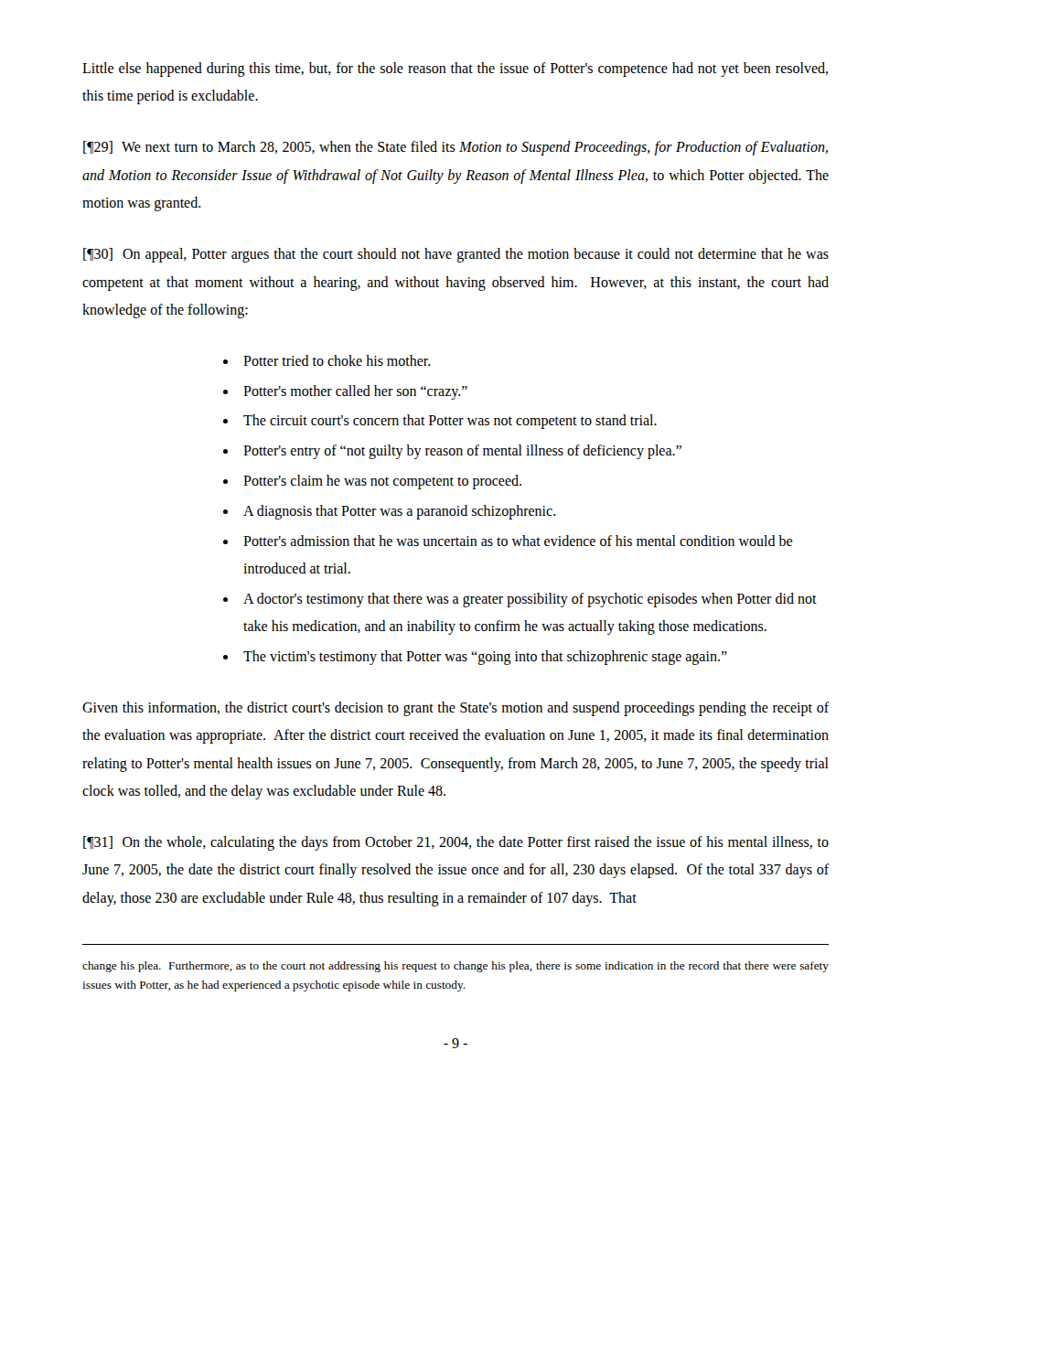Little else happened during this time, but, for the sole reason that the issue of Potter's competence had not yet been resolved, this time period is excludable.
[¶29] We next turn to March 28, 2005, when the State filed its Motion to Suspend Proceedings, for Production of Evaluation, and Motion to Reconsider Issue of Withdrawal of Not Guilty by Reason of Mental Illness Plea, to which Potter objected. The motion was granted.
[¶30] On appeal, Potter argues that the court should not have granted the motion because it could not determine that he was competent at that moment without a hearing, and without having observed him. However, at this instant, the court had knowledge of the following:
Potter tried to choke his mother.
Potter's mother called her son “crazy.”
The circuit court's concern that Potter was not competent to stand trial.
Potter's entry of “not guilty by reason of mental illness of deficiency plea.”
Potter's claim he was not competent to proceed.
A diagnosis that Potter was a paranoid schizophrenic.
Potter's admission that he was uncertain as to what evidence of his mental condition would be introduced at trial.
A doctor's testimony that there was a greater possibility of psychotic episodes when Potter did not take his medication, and an inability to confirm he was actually taking those medications.
The victim's testimony that Potter was “going into that schizophrenic stage again.”
Given this information, the district court's decision to grant the State's motion and suspend proceedings pending the receipt of the evaluation was appropriate. After the district court received the evaluation on June 1, 2005, it made its final determination relating to Potter's mental health issues on June 7, 2005. Consequently, from March 28, 2005, to June 7, 2005, the speedy trial clock was tolled, and the delay was excludable under Rule 48.
[¶31] On the whole, calculating the days from October 21, 2004, the date Potter first raised the issue of his mental illness, to June 7, 2005, the date the district court finally resolved the issue once and for all, 230 days elapsed. Of the total 337 days of delay, those 230 are excludable under Rule 48, thus resulting in a remainder of 107 days. That
change his plea. Furthermore, as to the court not addressing his request to change his plea, there is some indication in the record that there were safety issues with Potter, as he had experienced a psychotic episode while in custody.
- 9 -